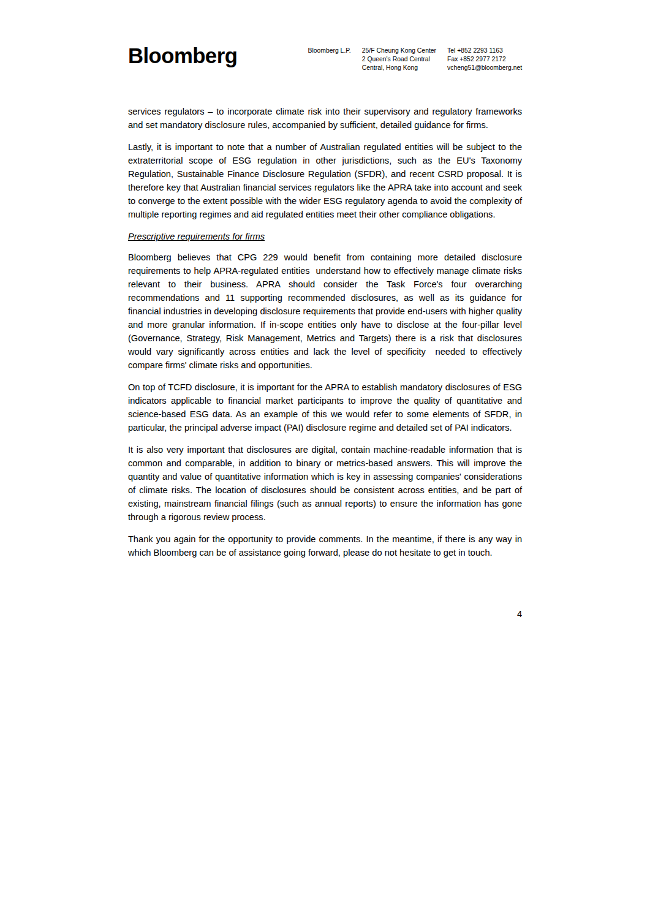Bloomberg
Bloomberg L.P.
25/F Cheung Kong Center
2 Queen's Road Central
Central, Hong Kong
Tel +852 2293 1163
Fax +852 2977 2172
vcheng51@bloomberg.net
services regulators – to incorporate climate risk into their supervisory and regulatory frameworks and set mandatory disclosure rules, accompanied by sufficient, detailed guidance for firms.
Lastly, it is important to note that a number of Australian regulated entities will be subject to the extraterritorial scope of ESG regulation in other jurisdictions, such as the EU's Taxonomy Regulation, Sustainable Finance Disclosure Regulation (SFDR), and recent CSRD proposal. It is therefore key that Australian financial services regulators like the APRA take into account and seek to converge to the extent possible with the wider ESG regulatory agenda to avoid the complexity of multiple reporting regimes and aid regulated entities meet their other compliance obligations.
Prescriptive requirements for firms
Bloomberg believes that CPG 229 would benefit from containing more detailed disclosure requirements to help APRA-regulated entities understand how to effectively manage climate risks relevant to their business. APRA should consider the Task Force's four overarching recommendations and 11 supporting recommended disclosures, as well as its guidance for financial industries in developing disclosure requirements that provide end-users with higher quality and more granular information. If in-scope entities only have to disclose at the four-pillar level (Governance, Strategy, Risk Management, Metrics and Targets) there is a risk that disclosures would vary significantly across entities and lack the level of specificity needed to effectively compare firms' climate risks and opportunities.
On top of TCFD disclosure, it is important for the APRA to establish mandatory disclosures of ESG indicators applicable to financial market participants to improve the quality of quantitative and science-based ESG data. As an example of this we would refer to some elements of SFDR, in particular, the principal adverse impact (PAI) disclosure regime and detailed set of PAI indicators.
It is also very important that disclosures are digital, contain machine-readable information that is common and comparable, in addition to binary or metrics-based answers. This will improve the quantity and value of quantitative information which is key in assessing companies' considerations of climate risks. The location of disclosures should be consistent across entities, and be part of existing, mainstream financial filings (such as annual reports) to ensure the information has gone through a rigorous review process.
Thank you again for the opportunity to provide comments. In the meantime, if there is any way in which Bloomberg can be of assistance going forward, please do not hesitate to get in touch.
4